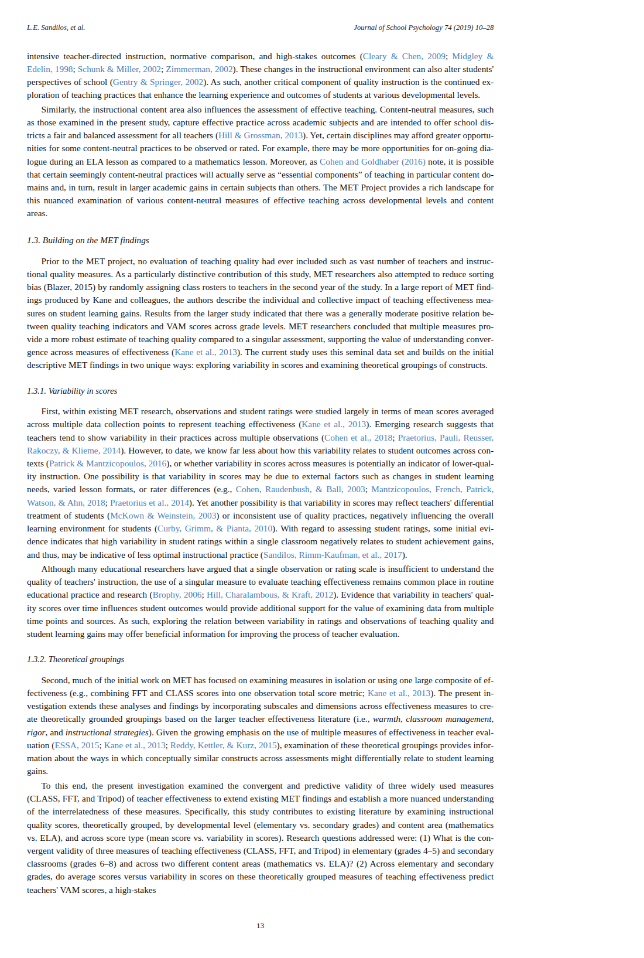L.E. Sandilos, et al.
Journal of School Psychology 74 (2019) 10–28
intensive teacher-directed instruction, normative comparison, and high-stakes outcomes (Cleary & Chen, 2009; Midgley & Edelin, 1998; Schunk & Miller, 2002; Zimmerman, 2002). These changes in the instructional environment can also alter students' perspectives of school (Gentry & Springer, 2002). As such, another critical component of quality instruction is the continued exploration of teaching practices that enhance the learning experience and outcomes of students at various developmental levels.
Similarly, the instructional content area also influences the assessment of effective teaching. Content-neutral measures, such as those examined in the present study, capture effective practice across academic subjects and are intended to offer school districts a fair and balanced assessment for all teachers (Hill & Grossman, 2013). Yet, certain disciplines may afford greater opportunities for some content-neutral practices to be observed or rated. For example, there may be more opportunities for on-going dialogue during an ELA lesson as compared to a mathematics lesson. Moreover, as Cohen and Goldhaber (2016) note, it is possible that certain seemingly content-neutral practices will actually serve as “essential components” of teaching in particular content domains and, in turn, result in larger academic gains in certain subjects than others. The MET Project provides a rich landscape for this nuanced examination of various content-neutral measures of effective teaching across developmental levels and content areas.
1.3. Building on the MET findings
Prior to the MET project, no evaluation of teaching quality had ever included such as vast number of teachers and instructional quality measures. As a particularly distinctive contribution of this study, MET researchers also attempted to reduce sorting bias (Blazer, 2015) by randomly assigning class rosters to teachers in the second year of the study. In a large report of MET findings produced by Kane and colleagues, the authors describe the individual and collective impact of teaching effectiveness measures on student learning gains. Results from the larger study indicated that there was a generally moderate positive relation between quality teaching indicators and VAM scores across grade levels. MET researchers concluded that multiple measures provide a more robust estimate of teaching quality compared to a singular assessment, supporting the value of understanding convergence across measures of effectiveness (Kane et al., 2013). The current study uses this seminal data set and builds on the initial descriptive MET findings in two unique ways: exploring variability in scores and examining theoretical groupings of constructs.
1.3.1. Variability in scores
First, within existing MET research, observations and student ratings were studied largely in terms of mean scores averaged across multiple data collection points to represent teaching effectiveness (Kane et al., 2013). Emerging research suggests that teachers tend to show variability in their practices across multiple observations (Cohen et al., 2018; Praetorius, Pauli, Reusser, Rakoczy, & Klieme, 2014). However, to date, we know far less about how this variability relates to student outcomes across contexts (Patrick & Mantzicopoulos, 2016), or whether variability in scores across measures is potentially an indicator of lower-quality instruction. One possibility is that variability in scores may be due to external factors such as changes in student learning needs, varied lesson formats, or rater differences (e.g., Cohen, Raudenbush, & Ball, 2003; Mantzicopoulos, French, Patrick, Watson, & Ahn, 2018; Praetorius et al., 2014). Yet another possibility is that variability in scores may reflect teachers' differential treatment of students (McKown & Weinstein, 2003) or inconsistent use of quality practices, negatively influencing the overall learning environment for students (Curby, Grimm, & Pianta, 2010). With regard to assessing student ratings, some initial evidence indicates that high variability in student ratings within a single classroom negatively relates to student achievement gains, and thus, may be indicative of less optimal instructional practice (Sandilos, Rimm-Kaufman, et al., 2017).
Although many educational researchers have argued that a single observation or rating scale is insufficient to understand the quality of teachers' instruction, the use of a singular measure to evaluate teaching effectiveness remains common place in routine educational practice and research (Brophy, 2006; Hill, Charalambous, & Kraft, 2012). Evidence that variability in teachers' quality scores over time influences student outcomes would provide additional support for the value of examining data from multiple time points and sources. As such, exploring the relation between variability in ratings and observations of teaching quality and student learning gains may offer beneficial information for improving the process of teacher evaluation.
1.3.2. Theoretical groupings
Second, much of the initial work on MET has focused on examining measures in isolation or using one large composite of effectiveness (e.g., combining FFT and CLASS scores into one observation total score metric; Kane et al., 2013). The present investigation extends these analyses and findings by incorporating subscales and dimensions across effectiveness measures to create theoretically grounded groupings based on the larger teacher effectiveness literature (i.e., warmth, classroom management, rigor, and instructional strategies). Given the growing emphasis on the use of multiple measures of effectiveness in teacher evaluation (ESSA, 2015; Kane et al., 2013; Reddy, Kettler, & Kurz, 2015), examination of these theoretical groupings provides information about the ways in which conceptually similar constructs across assessments might differentially relate to student learning gains.
To this end, the present investigation examined the convergent and predictive validity of three widely used measures (CLASS, FFT, and Tripod) of teacher effectiveness to extend existing MET findings and establish a more nuanced understanding of the interrelatedness of these measures. Specifically, this study contributes to existing literature by examining instructional quality scores, theoretically grouped, by developmental level (elementary vs. secondary grades) and content area (mathematics vs. ELA), and across score type (mean score vs. variability in scores). Research questions addressed were: (1) What is the convergent validity of three measures of teaching effectiveness (CLASS, FFT, and Tripod) in elementary (grades 4–5) and secondary classrooms (grades 6–8) and across two different content areas (mathematics vs. ELA)? (2) Across elementary and secondary grades, do average scores versus variability in scores on these theoretically grouped measures of teaching effectiveness predict teachers' VAM scores, a high-stakes
13